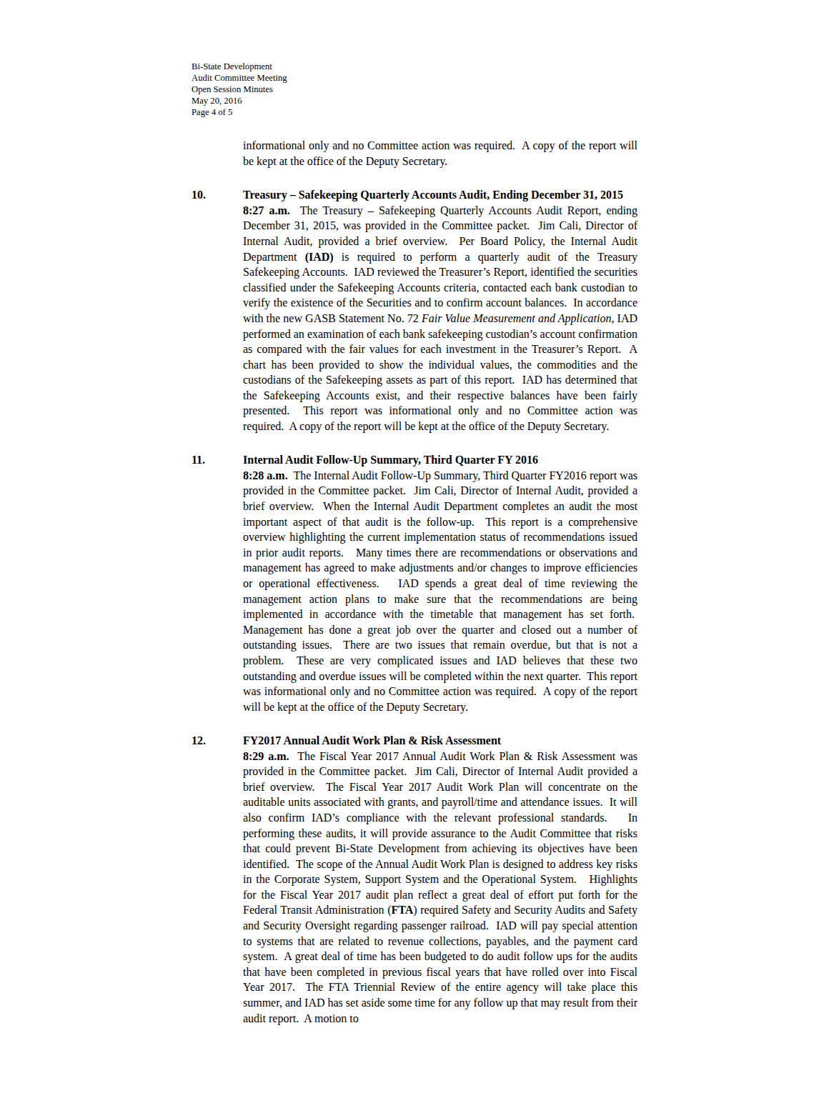Bi-State Development
Audit Committee Meeting
Open Session Minutes
May 20, 2016
Page 4 of 5
informational only and no Committee action was required. A copy of the report will be kept at the office of the Deputy Secretary.
10.
Treasury – Safekeeping Quarterly Accounts Audit, Ending December 31, 2015
8:27 a.m. The Treasury – Safekeeping Quarterly Accounts Audit Report, ending December 31, 2015, was provided in the Committee packet. Jim Cali, Director of Internal Audit, provided a brief overview. Per Board Policy, the Internal Audit Department (IAD) is required to perform a quarterly audit of the Treasury Safekeeping Accounts. IAD reviewed the Treasurer’s Report, identified the securities classified under the Safekeeping Accounts criteria, contacted each bank custodian to verify the existence of the Securities and to confirm account balances. In accordance with the new GASB Statement No. 72 Fair Value Measurement and Application, IAD performed an examination of each bank safekeeping custodian’s account confirmation as compared with the fair values for each investment in the Treasurer’s Report. A chart has been provided to show the individual values, the commodities and the custodians of the Safekeeping assets as part of this report. IAD has determined that the Safekeeping Accounts exist, and their respective balances have been fairly presented. This report was informational only and no Committee action was required. A copy of the report will be kept at the office of the Deputy Secretary.
11.
Internal Audit Follow-Up Summary, Third Quarter FY 2016
8:28 a.m. The Internal Audit Follow-Up Summary, Third Quarter FY2016 report was provided in the Committee packet. Jim Cali, Director of Internal Audit, provided a brief overview. When the Internal Audit Department completes an audit the most important aspect of that audit is the follow-up. This report is a comprehensive overview highlighting the current implementation status of recommendations issued in prior audit reports. Many times there are recommendations or observations and management has agreed to make adjustments and/or changes to improve efficiencies or operational effectiveness. IAD spends a great deal of time reviewing the management action plans to make sure that the recommendations are being implemented in accordance with the timetable that management has set forth. Management has done a great job over the quarter and closed out a number of outstanding issues. There are two issues that remain overdue, but that is not a problem. These are very complicated issues and IAD believes that these two outstanding and overdue issues will be completed within the next quarter. This report was informational only and no Committee action was required. A copy of the report will be kept at the office of the Deputy Secretary.
12.
FY2017 Annual Audit Work Plan & Risk Assessment
8:29 a.m. The Fiscal Year 2017 Annual Audit Work Plan & Risk Assessment was provided in the Committee packet. Jim Cali, Director of Internal Audit provided a brief overview. The Fiscal Year 2017 Audit Work Plan will concentrate on the auditable units associated with grants, and payroll/time and attendance issues. It will also confirm IAD’s compliance with the relevant professional standards. In performing these audits, it will provide assurance to the Audit Committee that risks that could prevent Bi-State Development from achieving its objectives have been identified. The scope of the Annual Audit Work Plan is designed to address key risks in the Corporate System, Support System and the Operational System. Highlights for the Fiscal Year 2017 audit plan reflect a great deal of effort put forth for the Federal Transit Administration (FTA) required Safety and Security Audits and Safety and Security Oversight regarding passenger railroad. IAD will pay special attention to systems that are related to revenue collections, payables, and the payment card system. A great deal of time has been budgeted to do audit follow ups for the audits that have been completed in previous fiscal years that have rolled over into Fiscal Year 2017. The FTA Triennial Review of the entire agency will take place this summer, and IAD has set aside some time for any follow up that may result from their audit report. A motion to